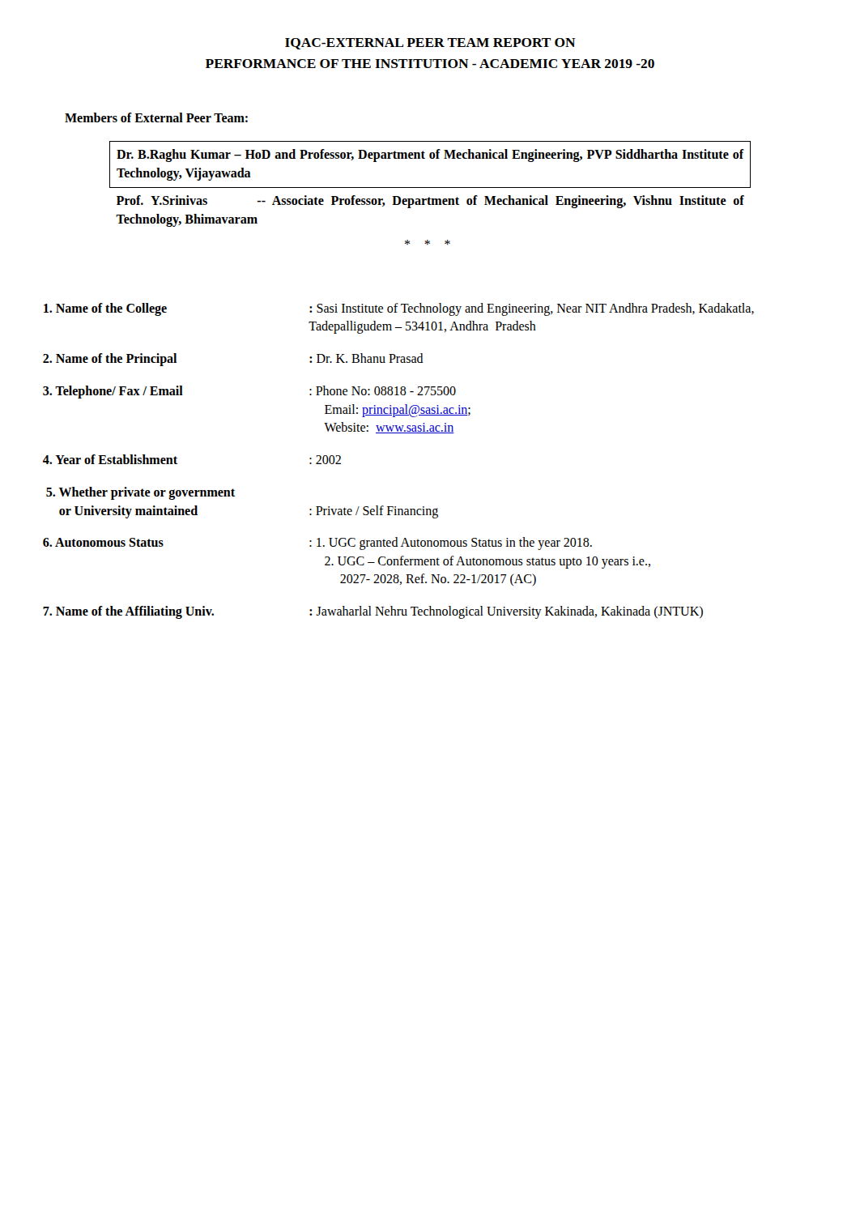IQAC-EXTERNAL PEER TEAM REPORT ON
PERFORMANCE OF THE INSTITUTION - ACADEMIC YEAR 2019 -20
Members of External Peer Team:
| Dr. B.Raghu Kumar – HoD and Professor, Department of Mechanical Engineering, PVP Siddhartha Institute of Technology, Vijayawada |
| Prof. Y.Srinivas -- Associate Professor, Department of Mechanical Engineering, Vishnu Institute of Technology, Bhimavaram |
* * *
| 1. Name of the College | : Sasi Institute of Technology and Engineering, Near NIT Andhra Pradesh, Kadakatla, Tadepalligudem – 534101, Andhra Pradesh |
| 2. Name of the Principal | : Dr. K. Bhanu Prasad |
| 3. Telephone/ Fax / Email | : Phone No: 08818 - 275500 Email: principal@sasi.ac.in ; Website: www.sasi.ac.in |
| 4. Year of Establishment | : 2002 |
| 5. Whether private or government or University maintained | : Private / Self Financing |
| 6. Autonomous Status | : 1. UGC granted Autonomous Status in the year 2018. 2. UGC – Conferment of Autonomous status upto 10 years i.e., 2027- 2028, Ref. No. 22-1/2017 (AC) |
| 7. Name of the Affiliating Univ. | : Jawaharlal Nehru Technological University Kakinada, Kakinada (JNTUK) |